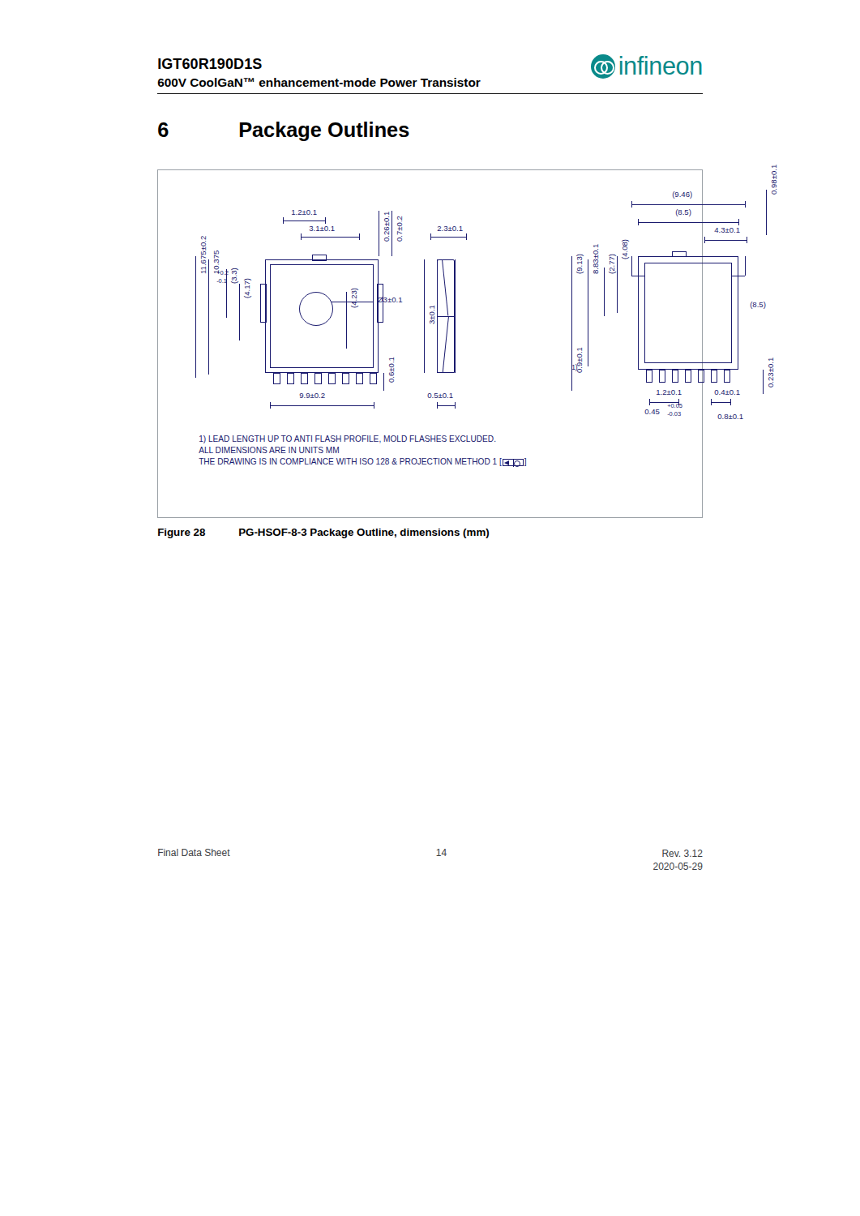IGT60R190D1S
600V CoolGaN™ enhancement-mode Power Transistor
infineon
6
Package Outlines
1.2±0.1
3.1±0.1
0.26±0.1
0.7±0.2
Ø3±0.1
11.675±0.2
10.375
+0.2
-0.1
(3.3)
(4.17)
(4.23)
9.9±0.2
0.6±0.1
2.3±0.1
3±0.1
0.5±0.1
(9.46)
(8.5)
4.3±0.1
0.98±0.1
(9.13)
8.83±0.1
(2.77)
(4.08)
(8.5)
0.9±0.1
1)
1.2±0.1
0.4±0.1
0.45
+0.05
-0.03
0.8±0.1
0.23±0.1
1) LEAD LENGTH UP TO ANTI FLASH PROFILE, MOLD FLASHES EXCLUDED.
ALL DIMENSIONS ARE IN UNITS MM
THE DRAWING IS IN COMPLIANCE WITH ISO 128 & PROJECTION METHOD 1 [ ]
Figure 28 PG-HSOF-8-3 Package Outline, dimensions (mm)
Final Data Sheet
14
Rev. 3.12
2020-05-29